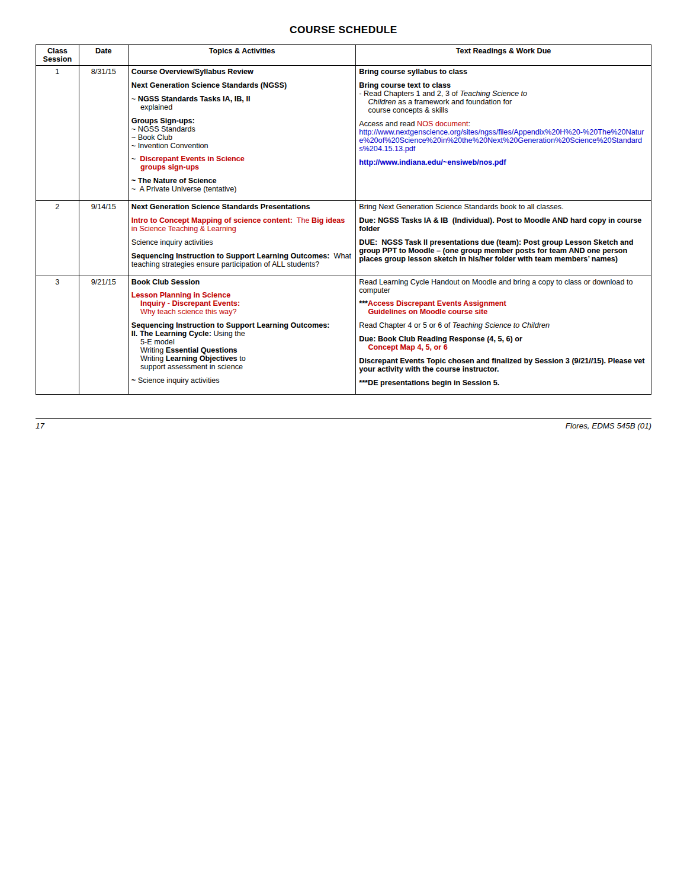COURSE SCHEDULE
| Class Session | Date | Topics & Activities | Text Readings & Work Due |
| --- | --- | --- | --- |
| 1 | 8/31/15 | Course Overview/Syllabus Review Next Generation Science Standards (NGSS) ~ NGSS Standards Tasks IA, IB, II explained Groups Sign-ups: ~ NGSS Standards ~ Book Club ~ Invention Convention ~ Discrepant Events in Science groups sign-ups ~ The Nature of Science ~ A Private Universe (tentative) | Bring course syllabus to class Bring course text to class - Read Chapters 1 and 2, 3 of Teaching Science to Children as a framework and foundation for course concepts & skills Access and read NOS document : http://www.nextgenscience.org/sites/ngss/files/Appendix%20H%20-%20The%20Nature%20of%20Science%20in%20the%20Next%20Generation%20Science%20Standards%204.15.13.pdf http://www.indiana.edu/~ensiweb/nos.pdf |
| 2 | 9/14/15 | Next Generation Science Standards Presentations Intro to Concept Mapping of science content: The Big ideas in Science Teaching & Learning Science inquiry activities Sequencing Instruction to Support Learning Outcomes: What teaching strategies ensure participation of ALL students? | Bring Next Generation Science Standards book to all classes. Due: NGSS Tasks IA & IB (Individual). Post to Moodle AND hard copy in course folder DUE: NGSS Task II presentations due (team): Post group Lesson Sketch and group PPT to Moodle – (one group member posts for team AND one person places group lesson sketch in his/her folder with team members’ names) |
| 3 | 9/21/15 | Book Club Session Lesson Planning in Science Inquiry - Discrepant Events: Why teach science this way? Sequencing Instruction to Support Learning Outcomes: II. The Learning Cycle: Using the 5-E model Writing Essential Questions Writing Learning Objectives to support assessment in science ~ Science inquiry activities | Read Learning Cycle Handout on Moodle and bring a copy to class or download to computer *** Access Discrepant Events Assignment Guidelines on Moodle course site Read Chapter 4 or 5 or 6 of Teaching Science to Children Due: Book Club Reading Response (4, 5, 6) or Concept Map 4, 5, or 6 Discrepant Events Topic chosen and finalized by Session 3 (9/21//15). Please vet your activity with the course instructor. ***DE presentations begin in Session 5. |
17 Flores, EDMS 545B (01)